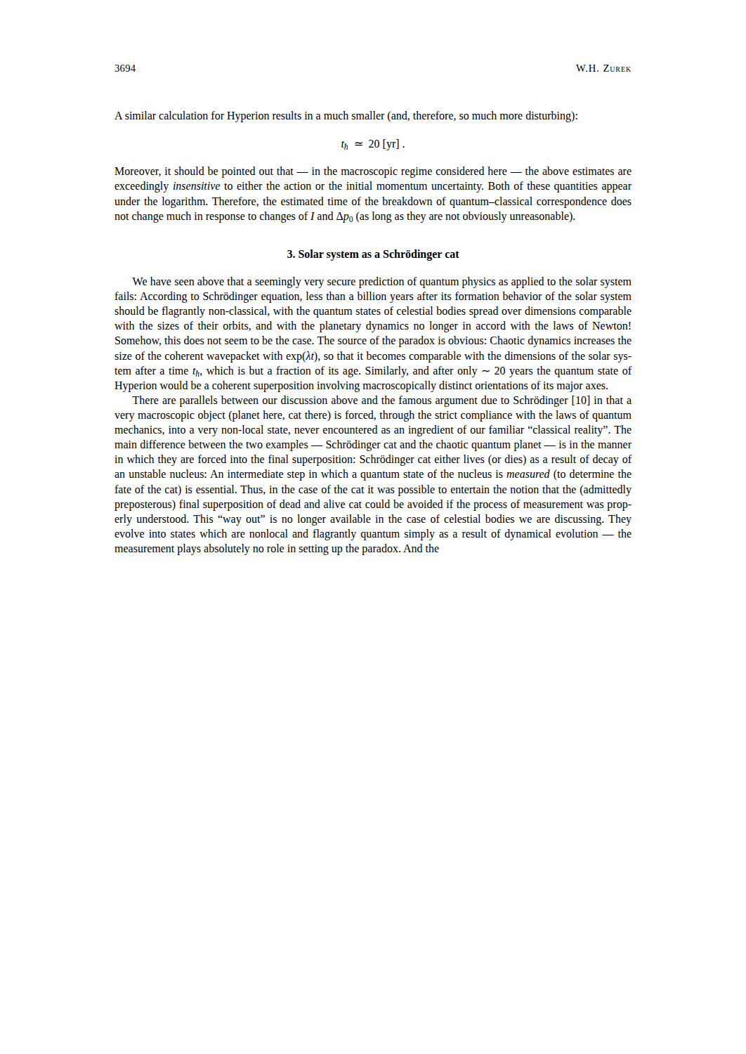3694 W.H. Zurek
A similar calculation for Hyperion results in a much smaller (and, therefore, so much more disturbing):
tħ ≃ 20 [yr] .
Moreover, it should be pointed out that — in the macroscopic regime considered here — the above estimates are exceedingly insensitive to either the action or the initial momentum uncertainty. Both of these quantities appear under the logarithm. Therefore, the estimated time of the breakdown of quantum–classical correspondence does not change much in response to changes of I and Δp0 (as long as they are not obviously unreasonable).
3. Solar system as a Schrödinger cat
We have seen above that a seemingly very secure prediction of quantum physics as applied to the solar system fails: According to Schrödinger equation, less than a billion years after its formation behavior of the solar system should be flagrantly non-classical, with the quantum states of celestial bodies spread over dimensions comparable with the sizes of their orbits, and with the planetary dynamics no longer in accord with the laws of Newton! Somehow, this does not seem to be the case. The source of the paradox is obvious: Chaotic dynamics increases the size of the coherent wavepacket with exp(λt), so that it becomes comparable with the dimensions of the solar system after a time tħ, which is but a fraction of its age. Similarly, and after only ∼ 20 years the quantum state of Hyperion would be a coherent superposition involving macroscopically distinct orientations of its major axes.
There are parallels between our discussion above and the famous argument due to Schrödinger [10] in that a very macroscopic object (planet here, cat there) is forced, through the strict compliance with the laws of quantum mechanics, into a very non-local state, never encountered as an ingredient of our familiar “classical reality”. The main difference between the two examples — Schrödinger cat and the chaotic quantum planet — is in the manner in which they are forced into the final superposition: Schrödinger cat either lives (or dies) as a result of decay of an unstable nucleus: An intermediate step in which a quantum state of the nucleus is measured (to determine the fate of the cat) is essential. Thus, in the case of the cat it was possible to entertain the notion that the (admittedly preposterous) final superposition of dead and alive cat could be avoided if the process of measurement was properly understood. This “way out” is no longer available in the case of celestial bodies we are discussing. They evolve into states which are nonlocal and flagrantly quantum simply as a result of dynamical evolution — the measurement plays absolutely no role in setting up the paradox. And the